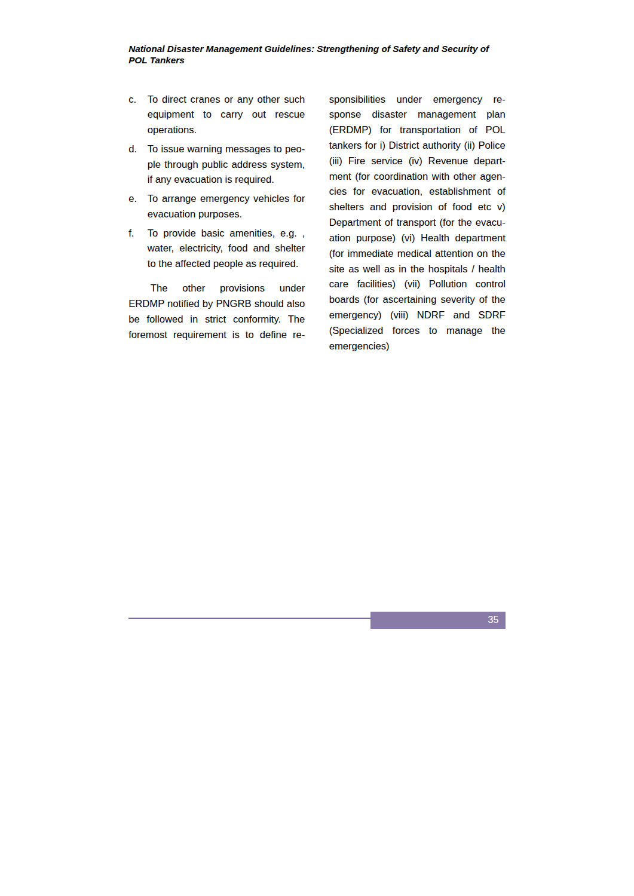National Disaster Management Guidelines: Strengthening of Safety and Security of POL Tankers
c. To direct cranes or any other such equipment to carry out rescue operations.
d. To issue warning messages to people through public address system, if any evacuation is required.
e. To arrange emergency vehicles for evacuation purposes.
f. To provide basic amenities, e.g. , water, electricity, food and shelter to the affected people as required.
The other provisions under ERDMP notified by PNGRB should also be followed in strict conformity. The foremost requirement is to define responsibilities under emergency response disaster management plan (ERDMP) for transportation of POL tankers for i) District authority (ii) Police (iii) Fire service (iv) Revenue department (for coordination with other agencies for evacuation, establishment of shelters and provision of food etc v) Department of transport (for the evacuation purpose) (vi) Health department (for immediate medical attention on the site as well as in the hospitals / health care facilities) (vii) Pollution control boards (for ascertaining severity of the emergency) (viii) NDRF and SDRF (Specialized forces to manage the emergencies)
35